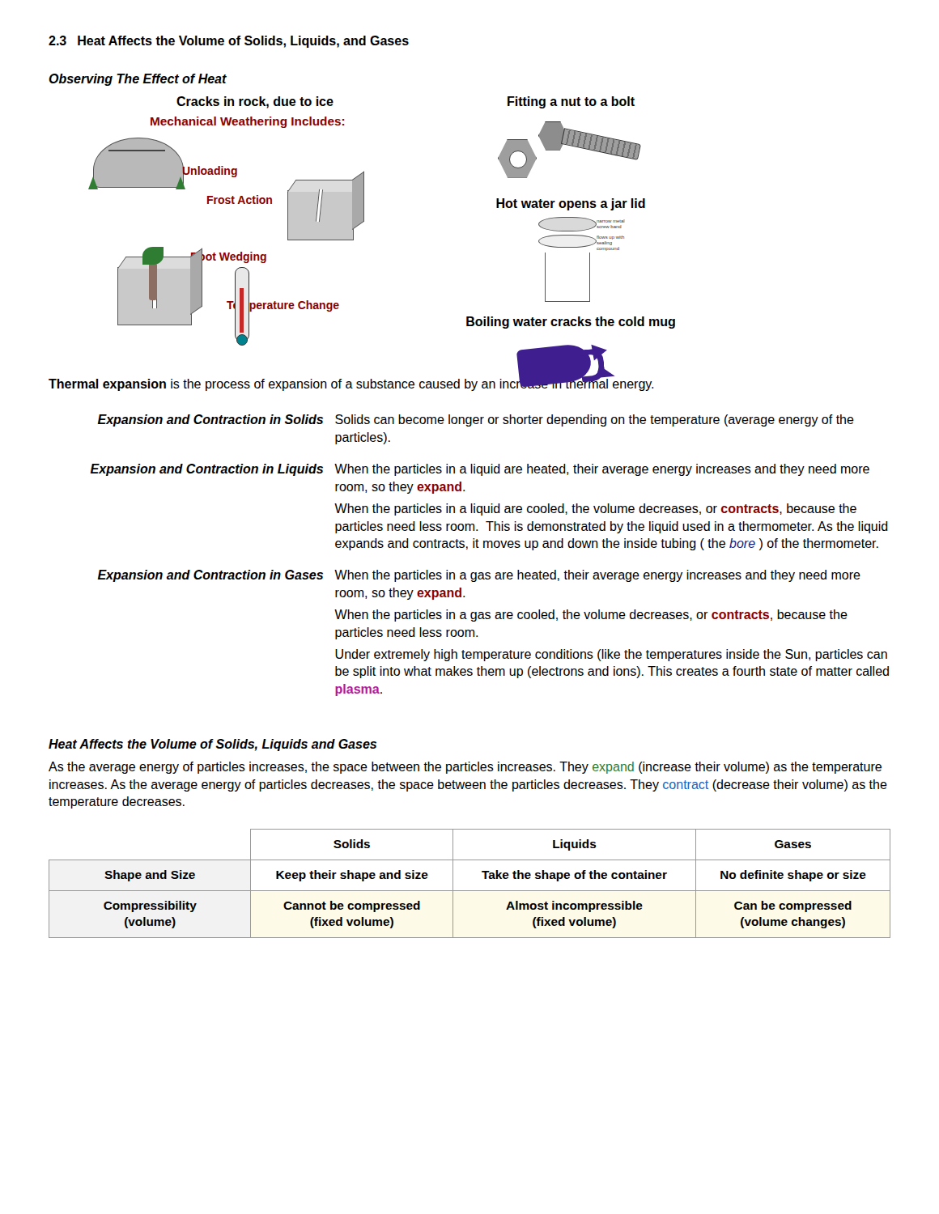2.3 Heat Affects the Volume of Solids, Liquids, and Gases
Observing The Effect of Heat
Cracks in rock, due to ice
Mechanical Weathering Includes:
Unloading
Frost Action
Root Wedging
Temperature Change
Fitting a nut to a bolt
Hot water opens a jar lid
narrow metal screw band
flows up with sealing compound
Boiling water cracks the cold mug
Thermal expansion is the process of expansion of a substance caused by an increase in thermal energy.
| Expansion and Contraction in Solids | Solids can become longer or shorter depending on the temperature (average energy of the particles). |
| Expansion and Contraction in Liquids | When the particles in a liquid are heated, their average energy increases and they need more room, so they expand . When the particles in a liquid are cooled, the volume decreases, or contracts , because the particles need less room. This is demonstrated by the liquid used in a thermometer. As the liquid expands and contracts, it moves up and down the inside tubing ( the bore ) of the thermometer. |
| Expansion and Contraction in Gases | When the particles in a gas are heated, their average energy increases and they need more room, so they expand . When the particles in a gas are cooled, the volume decreases, or contracts , because the particles need less room. Under extremely high temperature conditions (like the temperatures inside the Sun, particles can be split into what makes them up (electrons and ions). This creates a fourth state of matter called plasma . |
Heat Affects the Volume of Solids, Liquids and Gases
As the average energy of particles increases, the space between the particles increases. They expand (increase their volume) as the temperature increases. As the average energy of particles decreases, the space between the particles decreases. They contract (decrease their volume) as the temperature decreases.
| | Solids | Liquids | Gases |
| --- | --- | --- | --- |
| Shape and Size | Keep their shape and size | Take the shape of the container | No definite shape or size |
| Compressibility (volume) | Cannot be compressed (fixed volume) | Almost incompressible (fixed volume) | Can be compressed (volume changes) |